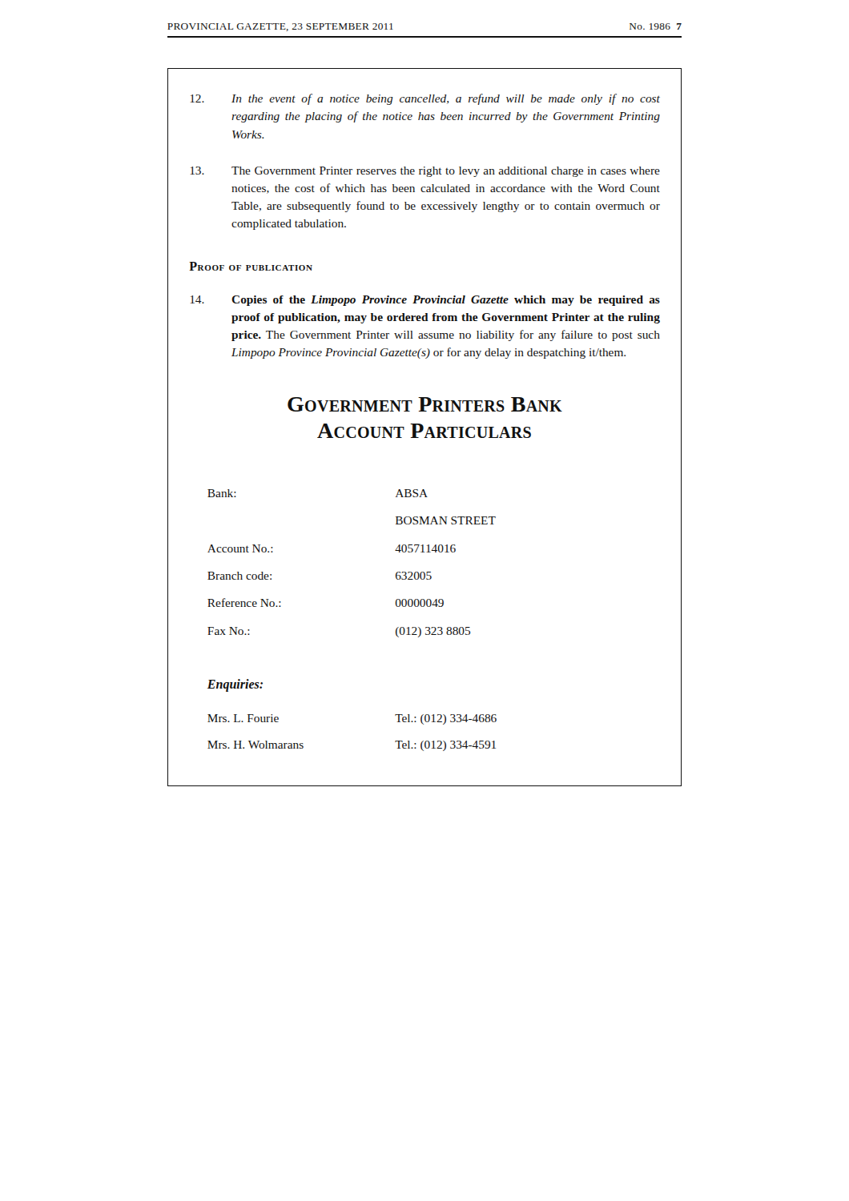Provincial Gazette, 23 September 2011
No. 1986 7
12. In the event of a notice being cancelled, a refund will be made only if no cost regarding the placing of the notice has been incurred by the Government Printing Works.
13. The Government Printer reserves the right to levy an additional charge in cases where notices, the cost of which has been calculated in accordance with the Word Count Table, are subsequently found to be excessively lengthy or to contain overmuch or complicated tabulation.
Proof of publication
14. Copies of the Limpopo Province Provincial Gazette which may be required as proof of publication, may be ordered from the Government Printer at the ruling price. The Government Printer will assume no liability for any failure to post such Limpopo Province Provincial Gazette(s) or for any delay in despatching it/them.
Government Printers Bank
Account Particulars
| Bank: | ABSA |
| | BOSMAN STREET |
| Account No.: | 4057114016 |
| Branch code: | 632005 |
| Reference No.: | 00000049 |
| Fax No.: | (012) 323 8805 |
Enquiries:
| Mrs. L. Fourie | Tel.: (012) 334-4686 |
| Mrs. H. Wolmarans | Tel.: (012) 334-4591 |